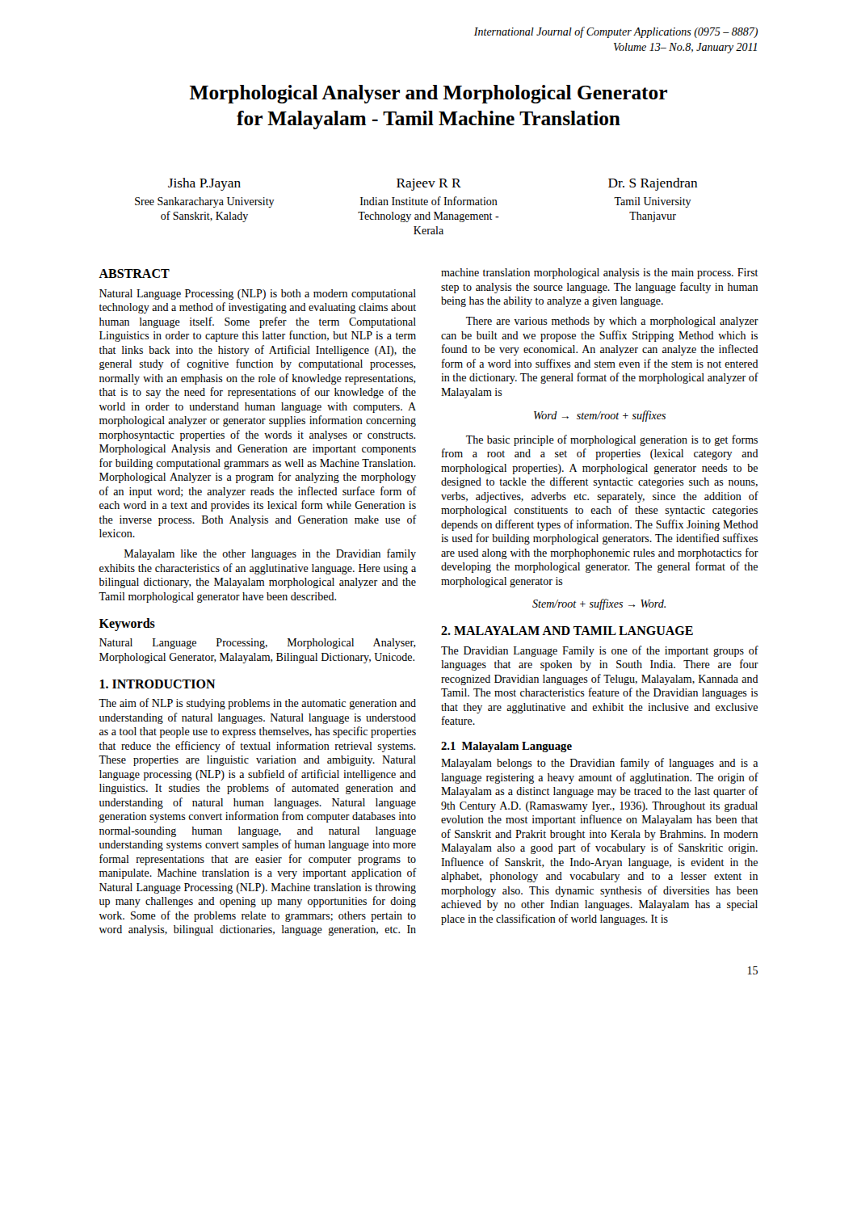International Journal of Computer Applications (0975 – 8887)
Volume 13– No.8, January 2011
Morphological Analyser and Morphological Generator
for Malayalam - Tamil Machine Translation
Jisha P.Jayan
Sree Sankaracharya University
of Sanskrit, Kalady
Rajeev R R
Indian Institute of Information
Technology and Management -
Kerala
Dr. S Rajendran
Tamil University
Thanjavur
ABSTRACT
Natural Language Processing (NLP) is both a modern computational technology and a method of investigating and evaluating claims about human language itself. Some prefer the term Computational Linguistics in order to capture this latter function, but NLP is a term that links back into the history of Artificial Intelligence (AI), the general study of cognitive function by computational processes, normally with an emphasis on the role of knowledge representations, that is to say the need for representations of our knowledge of the world in order to understand human language with computers. A morphological analyzer or generator supplies information concerning morphosyntactic properties of the words it analyses or constructs. Morphological Analysis and Generation are important components for building computational grammars as well as Machine Translation. Morphological Analyzer is a program for analyzing the morphology of an input word; the analyzer reads the inflected surface form of each word in a text and provides its lexical form while Generation is the inverse process. Both Analysis and Generation make use of lexicon.
Malayalam like the other languages in the Dravidian family exhibits the characteristics of an agglutinative language. Here using a bilingual dictionary, the Malayalam morphological analyzer and the Tamil morphological generator have been described.
Keywords
Natural Language Processing, Morphological Analyser, Morphological Generator, Malayalam, Bilingual Dictionary, Unicode.
1. INTRODUCTION
The aim of NLP is studying problems in the automatic generation and understanding of natural languages. Natural language is understood as a tool that people use to express themselves, has specific properties that reduce the efficiency of textual information retrieval systems. These properties are linguistic variation and ambiguity. Natural language processing (NLP) is a subfield of artificial intelligence and linguistics. It studies the problems of automated generation and understanding of natural human languages. Natural language generation systems convert information from computer databases into normal-sounding human language, and natural language understanding systems convert samples of human language into more formal representations that are easier for computer programs to manipulate. Machine translation is a very important application of Natural Language Processing (NLP). Machine translation is throwing up many challenges and opening up many opportunities for doing work. Some of the problems relate to grammars; others pertain to word analysis, bilingual dictionaries, language generation, etc. In machine translation morphological analysis is the main process. First step to analysis the source language. The language faculty in human being has the ability to analyze a given language.
There are various methods by which a morphological analyzer can be built and we propose the Suffix Stripping Method which is found to be very economical. An analyzer can analyze the inflected form of a word into suffixes and stem even if the stem is not entered in the dictionary. The general format of the morphological analyzer of Malayalam is
Word → stem/root + suffixes
The basic principle of morphological generation is to get forms from a root and a set of properties (lexical category and morphological properties). A morphological generator needs to be designed to tackle the different syntactic categories such as nouns, verbs, adjectives, adverbs etc. separately, since the addition of morphological constituents to each of these syntactic categories depends on different types of information. The Suffix Joining Method is used for building morphological generators. The identified suffixes are used along with the morphophonemic rules and morphotactics for developing the morphological generator. The general format of the morphological generator is
Stem/root + suffixes → Word.
2. MALAYALAM AND TAMIL LANGUAGE
The Dravidian Language Family is one of the important groups of languages that are spoken by in South India. There are four recognized Dravidian languages of Telugu, Malayalam, Kannada and Tamil. The most characteristics feature of the Dravidian languages is that they are agglutinative and exhibit the inclusive and exclusive feature.
2.1 Malayalam Language
Malayalam belongs to the Dravidian family of languages and is a language registering a heavy amount of agglutination. The origin of Malayalam as a distinct language may be traced to the last quarter of 9th Century A.D. (Ramaswamy Iyer., 1936). Throughout its gradual evolution the most important influence on Malayalam has been that of Sanskrit and Prakrit brought into Kerala by Brahmins. In modern Malayalam also a good part of vocabulary is of Sanskritic origin. Influence of Sanskrit, the Indo-Aryan language, is evident in the alphabet, phonology and vocabulary and to a lesser extent in morphology also. This dynamic synthesis of diversities has been achieved by no other Indian languages. Malayalam has a special place in the classification of world languages. It is
15